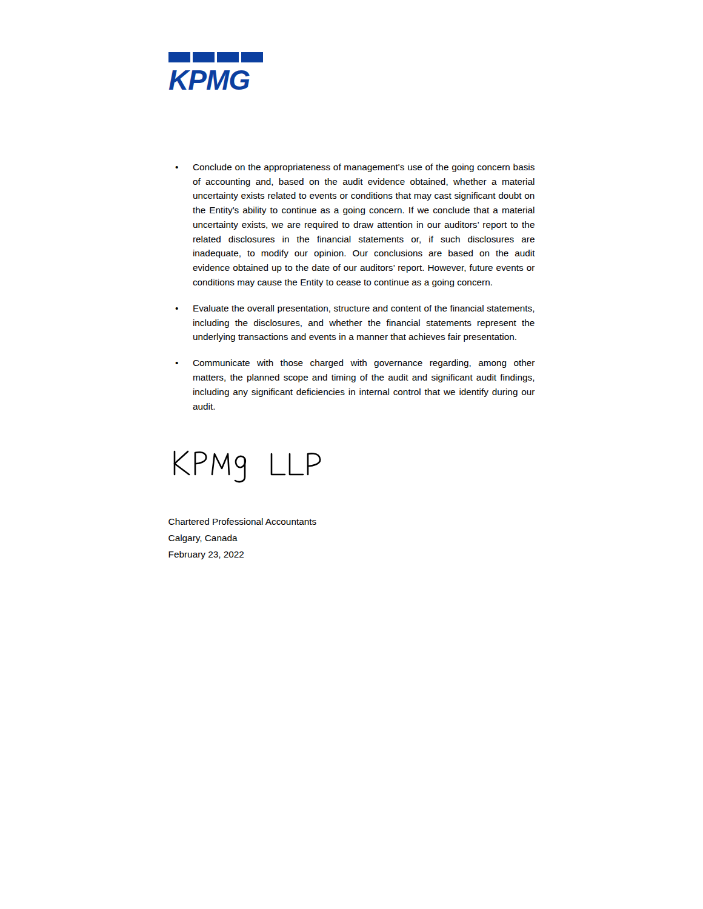KPMG
Conclude on the appropriateness of management's use of the going concern basis of accounting and, based on the audit evidence obtained, whether a material uncertainty exists related to events or conditions that may cast significant doubt on the Entity's ability to continue as a going concern. If we conclude that a material uncertainty exists, we are required to draw attention in our auditors’ report to the related disclosures in the financial statements or, if such disclosures are inadequate, to modify our opinion. Our conclusions are based on the audit evidence obtained up to the date of our auditors’ report. However, future events or conditions may cause the Entity to cease to continue as a going concern.
Evaluate the overall presentation, structure and content of the financial statements, including the disclosures, and whether the financial statements represent the underlying transactions and events in a manner that achieves fair presentation.
Communicate with those charged with governance regarding, among other matters, the planned scope and timing of the audit and significant audit findings, including any significant deficiencies in internal control that we identify during our audit.
Chartered Professional Accountants
Calgary, Canada
February 23, 2022